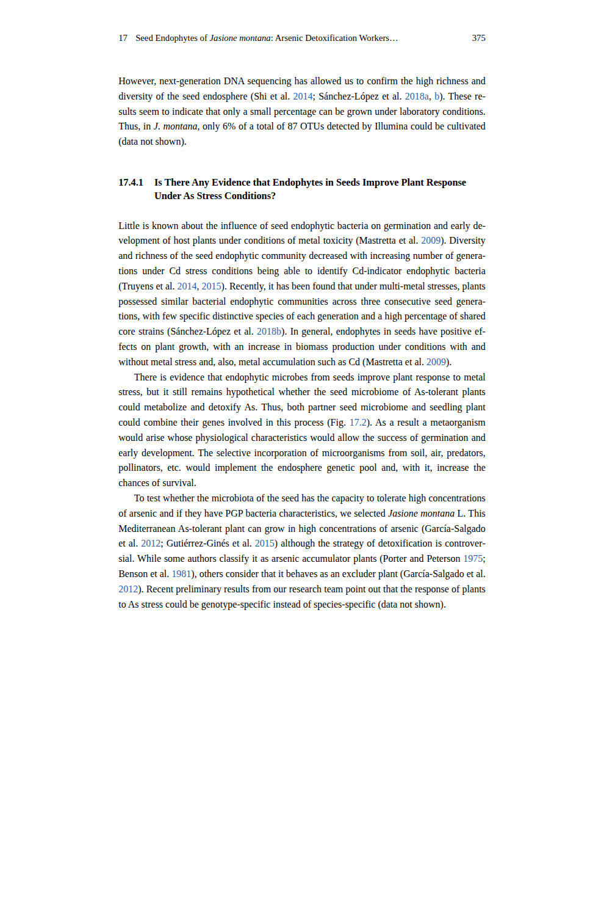17 Seed Endophytes of Jasione montana: Arsenic Detoxification Workers… 375
However, next-generation DNA sequencing has allowed us to confirm the high richness and diversity of the seed endosphere (Shi et al. 2014; Sánchez-López et al. 2018a, b). These results seem to indicate that only a small percentage can be grown under laboratory conditions. Thus, in J. montana, only 6% of a total of 87 OTUs detected by Illumina could be cultivated (data not shown).
17.4.1 Is There Any Evidence that Endophytes in Seeds Improve Plant Response Under As Stress Conditions?
Little is known about the influence of seed endophytic bacteria on germination and early development of host plants under conditions of metal toxicity (Mastretta et al. 2009). Diversity and richness of the seed endophytic community decreased with increasing number of generations under Cd stress conditions being able to identify Cd-indicator endophytic bacteria (Truyens et al. 2014, 2015). Recently, it has been found that under multi-metal stresses, plants possessed similar bacterial endophytic communities across three consecutive seed generations, with few specific distinctive species of each generation and a high percentage of shared core strains (Sánchez-López et al. 2018b). In general, endophytes in seeds have positive effects on plant growth, with an increase in biomass production under conditions with and without metal stress and, also, metal accumulation such as Cd (Mastretta et al. 2009).
There is evidence that endophytic microbes from seeds improve plant response to metal stress, but it still remains hypothetical whether the seed microbiome of As-tolerant plants could metabolize and detoxify As. Thus, both partner seed microbiome and seedling plant could combine their genes involved in this process (Fig. 17.2). As a result a metaorganism would arise whose physiological characteristics would allow the success of germination and early development. The selective incorporation of microorganisms from soil, air, predators, pollinators, etc. would implement the endosphere genetic pool and, with it, increase the chances of survival.
To test whether the microbiota of the seed has the capacity to tolerate high concentrations of arsenic and if they have PGP bacteria characteristics, we selected Jasione montana L. This Mediterranean As-tolerant plant can grow in high concentrations of arsenic (García-Salgado et al. 2012; Gutiérrez-Ginés et al. 2015) although the strategy of detoxification is controversial. While some authors classify it as arsenic accumulator plants (Porter and Peterson 1975; Benson et al. 1981), others consider that it behaves as an excluder plant (García-Salgado et al. 2012). Recent preliminary results from our research team point out that the response of plants to As stress could be genotype-specific instead of species-specific (data not shown).